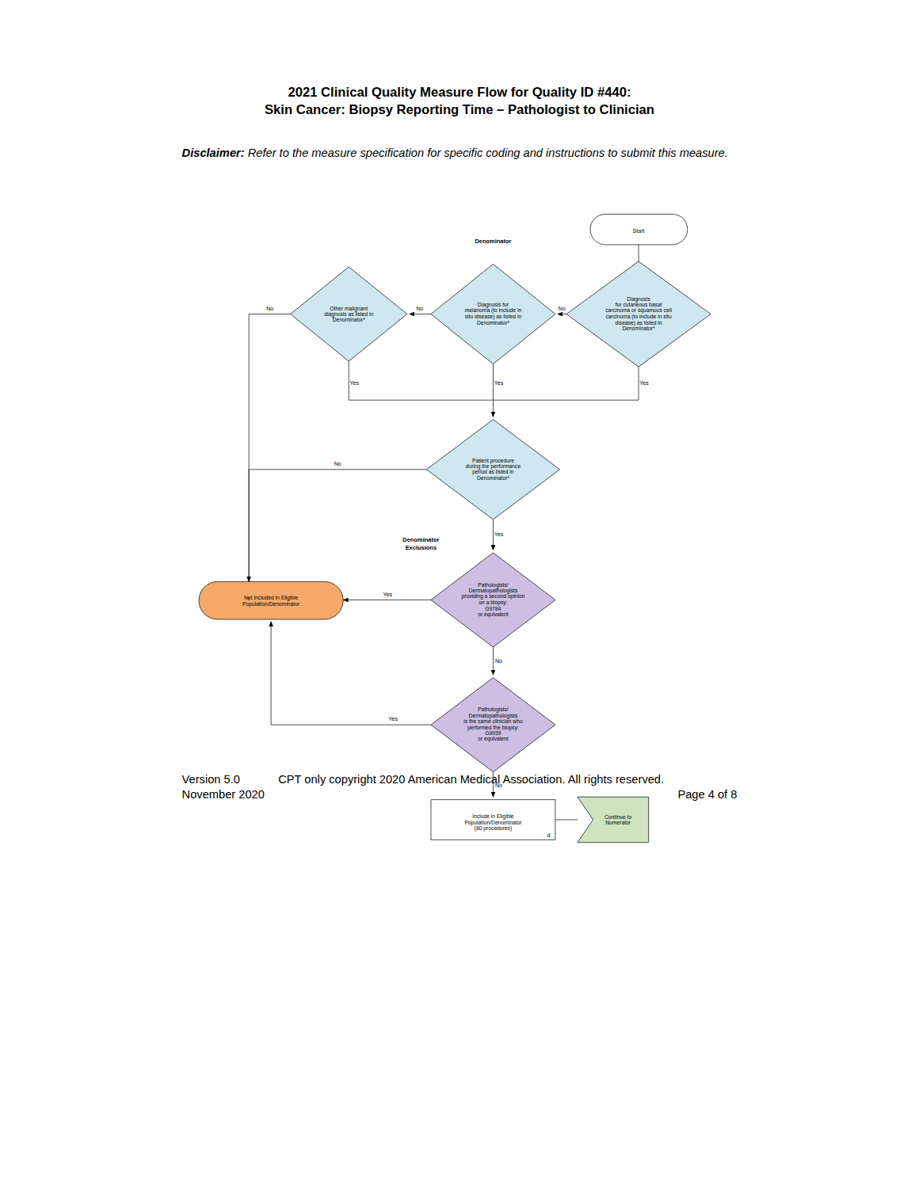2021 Clinical Quality Measure Flow for Quality ID #440:
Skin Cancer: Biopsy Reporting Time – Pathologist to Clinician
Disclaimer: Refer to the measure specification for specific coding and instructions to submit this measure.
Start
Diagnosis
for cutaneous basal
carcinoma or squamous cell
carcinoma (to include in situ
disease) as listed in
Denominator*
Denominator
Diagnosis for
melanoma (to include in
situ disease) as listed in
Denominator*
Other malignant
diagnosis as listed in
Denominator*
No No No Yes Yes Yes
Patient procedure
during the performance
period as listed in
Denominator*
No Yes Denominator Exclusions
Pathologists/
Dermatopathologists
providing a second opinion
on a biopsy:
G9784
or equivalent
Yes
Not Included in Eligible
Population/Denominator
No
Pathologists/
Dermatopathologists
is the same clinician who
performed the biopsy:
G9939
or equivalent
Yes No
Include in Eligible
Population/Denominator
(80 procedures)
d
Continue to
Numerator
Version 5.0
November 2020
CPT only copyright 2020 American Medical Association. All rights reserved.
Page 4 of 8